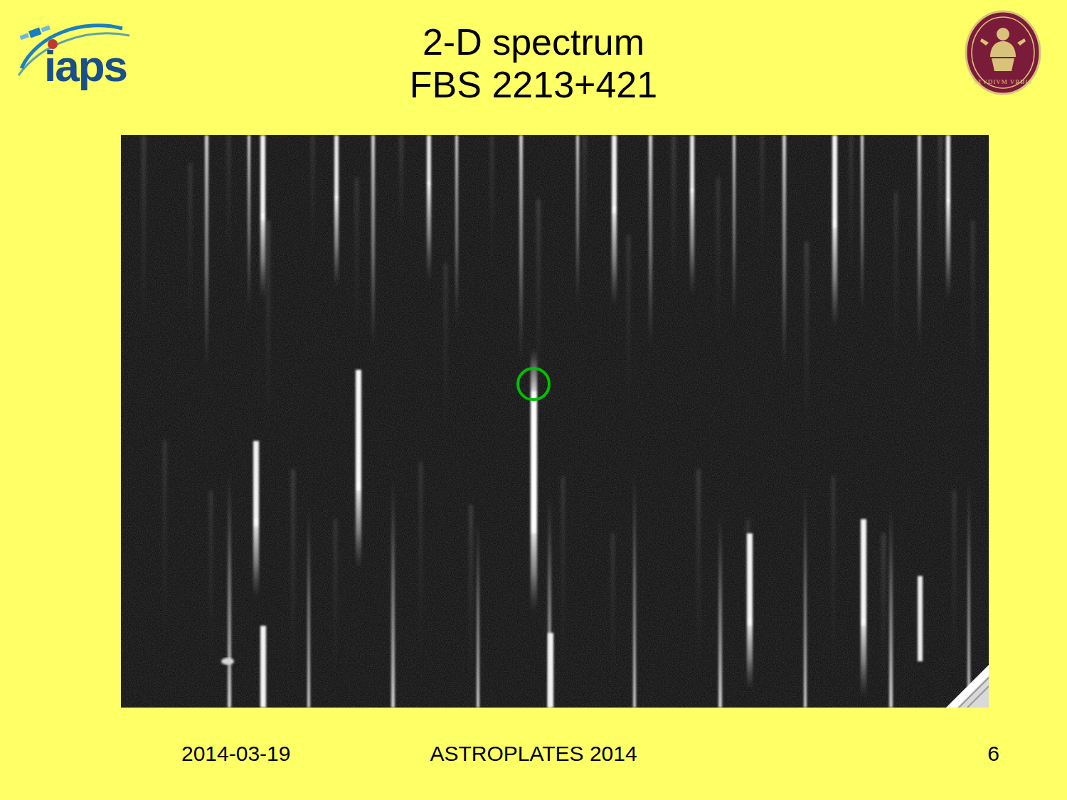iaps
STVDIVM VRBIS
2-D spectrum
FBS 2213+421
2014-03-19 ASTROPLATES 2014 6